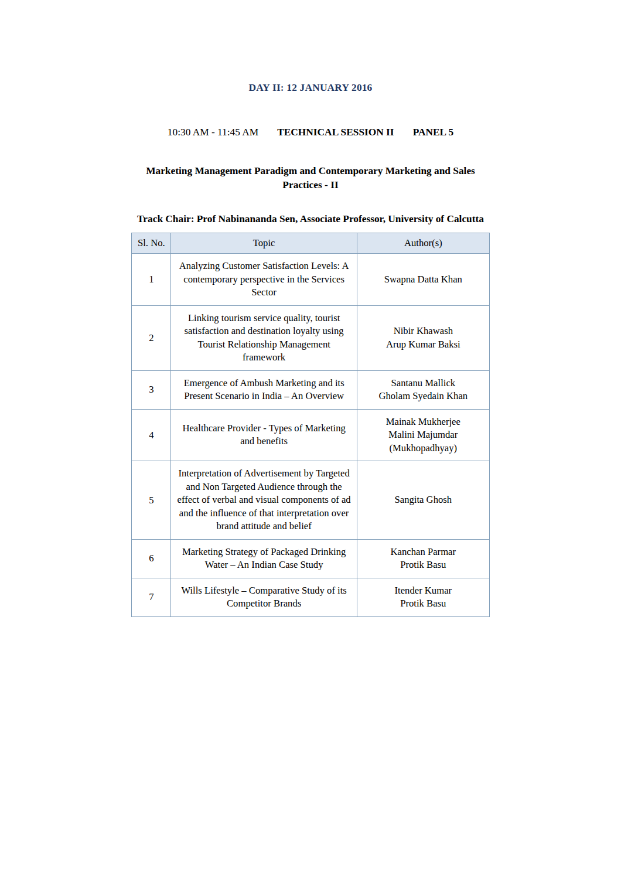DAY II: 12 JANUARY 2016
10:30 AM - 11:45 AM TECHNICAL SESSION II PANEL 5
Marketing Management Paradigm and Contemporary Marketing and Sales Practices - II
Track Chair: Prof Nabinananda Sen, Associate Professor, University of Calcutta
| Sl. No. | Topic | Author(s) |
| --- | --- | --- |
| 1 | Analyzing Customer Satisfaction Levels: A contemporary perspective in the Services Sector | Swapna Datta Khan |
| 2 | Linking tourism service quality, tourist satisfaction and destination loyalty using Tourist Relationship Management framework | Nibir Khawash Arup Kumar Baksi |
| 3 | Emergence of Ambush Marketing and its Present Scenario in India – An Overview | Santanu Mallick Gholam Syedain Khan |
| 4 | Healthcare Provider - Types of Marketing and benefits | Mainak Mukherjee Malini Majumdar (Mukhopadhyay) |
| 5 | Interpretation of Advertisement by Targeted and Non Targeted Audience through the effect of verbal and visual components of ad and the influence of that interpretation over brand attitude and belief | Sangita Ghosh |
| 6 | Marketing Strategy of Packaged Drinking Water – An Indian Case Study | Kanchan Parmar Protik Basu |
| 7 | Wills Lifestyle – Comparative Study of its Competitor Brands | Itender Kumar Protik Basu |